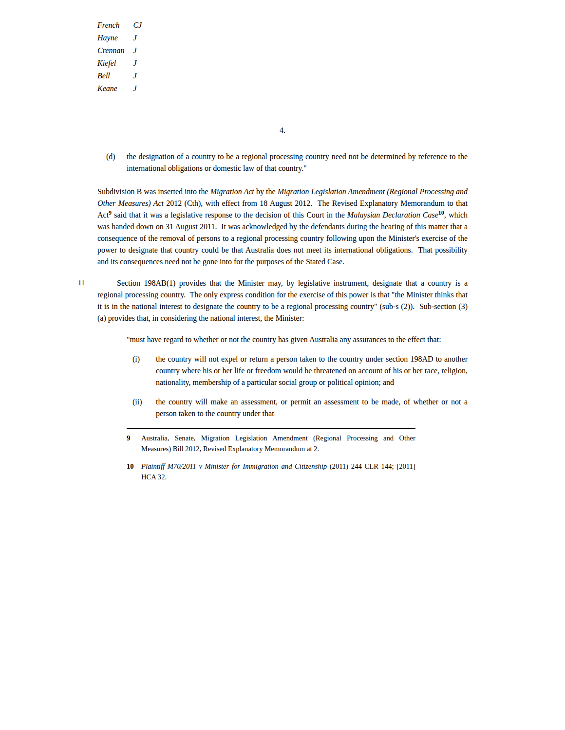| French | CJ |
| Hayne | J |
| Crennan | J |
| Kiefel | J |
| Bell | J |
| Keane | J |
4.
(d) the designation of a country to be a regional processing country need not be determined by reference to the international obligations or domestic law of that country."
Subdivision B was inserted into the Migration Act by the Migration Legislation Amendment (Regional Processing and Other Measures) Act 2012 (Cth), with effect from 18 August 2012. The Revised Explanatory Memorandum to that Act9 said that it was a legislative response to the decision of this Court in the Malaysian Declaration Case10, which was handed down on 31 August 2011. It was acknowledged by the defendants during the hearing of this matter that a consequence of the removal of persons to a regional processing country following upon the Minister's exercise of the power to designate that country could be that Australia does not meet its international obligations. That possibility and its consequences need not be gone into for the purposes of the Stated Case.
11
Section 198AB(1) provides that the Minister may, by legislative instrument, designate that a country is a regional processing country. The only express condition for the exercise of this power is that "the Minister thinks that it is in the national interest to designate the country to be a regional processing country" (sub-s (2)). Sub-section (3)(a) provides that, in considering the national interest, the Minister:
"must have regard to whether or not the country has given Australia any assurances to the effect that:
(i) the country will not expel or return a person taken to the country under section 198AD to another country where his or her life or freedom would be threatened on account of his or her race, religion, nationality, membership of a particular social group or political opinion; and
(ii) the country will make an assessment, or permit an assessment to be made, of whether or not a person taken to the country under that
9 Australia, Senate, Migration Legislation Amendment (Regional Processing and Other Measures) Bill 2012, Revised Explanatory Memorandum at 2.
10 Plaintiff M70/2011 v Minister for Immigration and Citizenship (2011) 244 CLR 144; [2011] HCA 32.